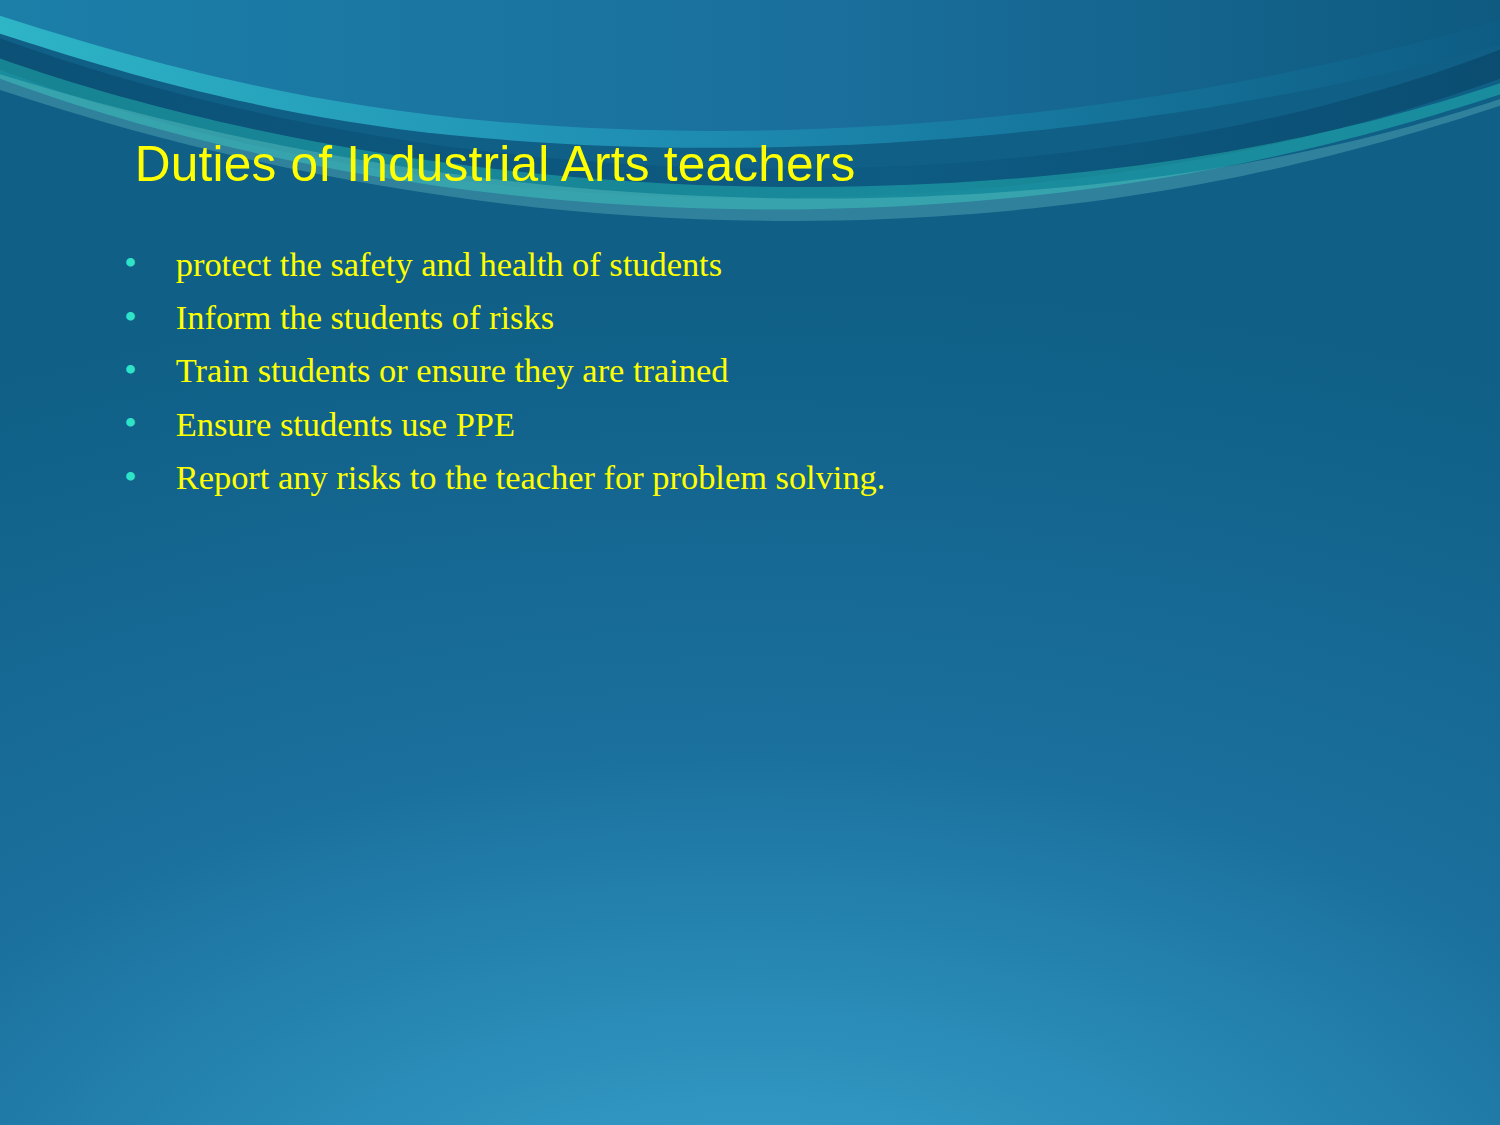Duties of Industrial Arts teachers
protect the safety and health of students
Inform the students of risks
Train students or ensure they are trained
Ensure students use PPE
Report any risks to the teacher for problem solving.